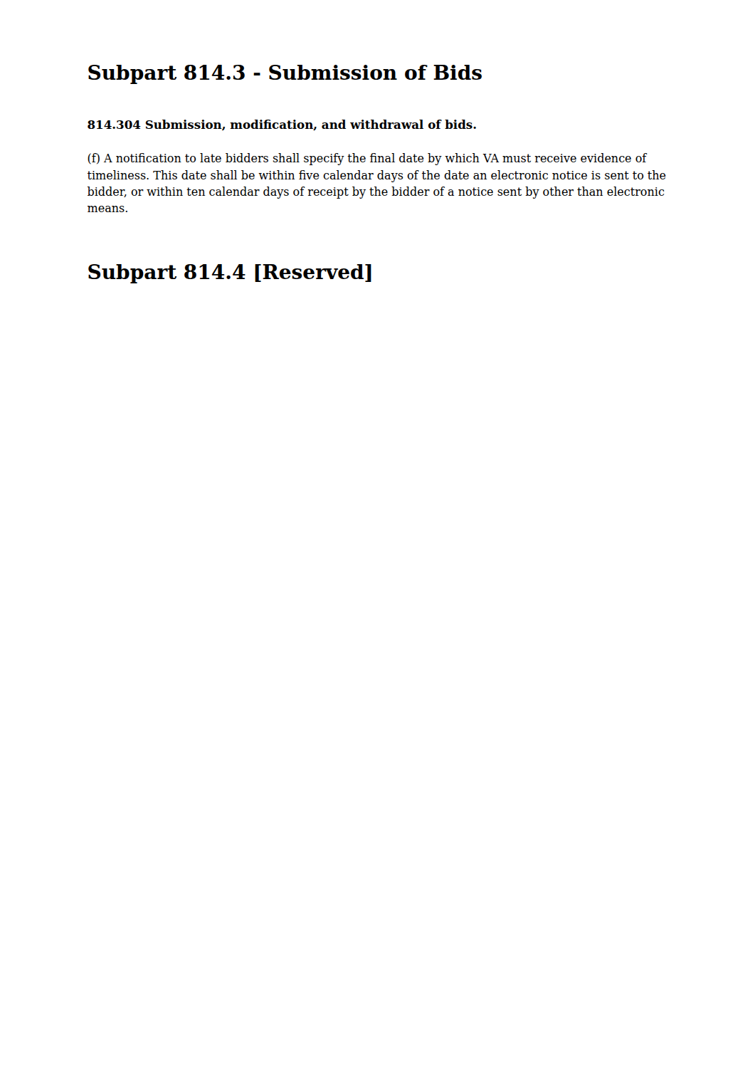Subpart 814.3 - Submission of Bids
814.304 Submission, modification, and withdrawal of bids.
(f) A notification to late bidders shall specify the final date by which VA must receive evidence of timeliness. This date shall be within five calendar days of the date an electronic notice is sent to the bidder, or within ten calendar days of receipt by the bidder of a notice sent by other than electronic means.
Subpart 814.4 [Reserved]